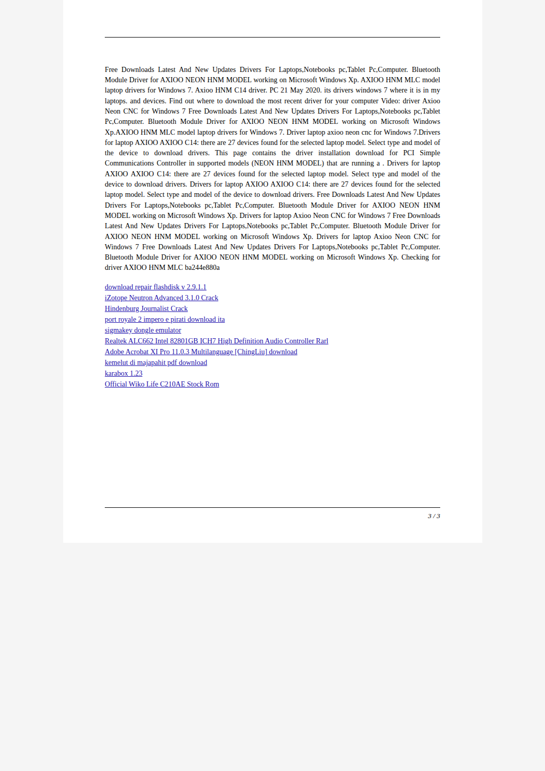Free Downloads Latest And New Updates Drivers For Laptops,Notebooks pc,Tablet Pc,Computer. Bluetooth Module Driver for AXIOO NEON HNM MODEL working on Microsoft Windows Xp. AXIOO HNM MLC model laptop drivers for Windows 7. Axioo HNM C14 driver. PC 21 May 2020. its drivers windows 7 where it is in my laptops. and devices. Find out where to download the most recent driver for your computer Video: driver Axioo Neon CNC for Windows 7 Free Downloads Latest And New Updates Drivers For Laptops,Notebooks pc,Tablet Pc,Computer. Bluetooth Module Driver for AXIOO NEON HNM MODEL working on Microsoft Windows Xp.AXIOO HNM MLC model laptop drivers for Windows 7. Driver laptop axioo neon cnc for Windows 7.Drivers for laptop AXIOO AXIOO C14: there are 27 devices found for the selected laptop model. Select type and model of the device to download drivers. This page contains the driver installation download for PCI Simple Communications Controller in supported models (NEON HNM MODEL) that are running a . Drivers for laptop AXIOO AXIOO C14: there are 27 devices found for the selected laptop model. Select type and model of the device to download drivers. Drivers for laptop AXIOO AXIOO C14: there are 27 devices found for the selected laptop model. Select type and model of the device to download drivers. Free Downloads Latest And New Updates Drivers For Laptops,Notebooks pc,Tablet Pc,Computer. Bluetooth Module Driver for AXIOO NEON HNM MODEL working on Microsoft Windows Xp. Drivers for laptop Axioo Neon CNC for Windows 7 Free Downloads Latest And New Updates Drivers For Laptops,Notebooks pc,Tablet Pc,Computer. Bluetooth Module Driver for AXIOO NEON HNM MODEL working on Microsoft Windows Xp. Drivers for laptop Axioo Neon CNC for Windows 7 Free Downloads Latest And New Updates Drivers For Laptops,Notebooks pc,Tablet Pc,Computer. Bluetooth Module Driver for AXIOO NEON HNM MODEL working on Microsoft Windows Xp. Checking for driver AXIOO HNM MLC ba244e880a
download repair flashdisk v 2.9.1.1
iZotope Neutron Advanced 3.1.0 Crack
Hindenburg Journalist Crack
port royale 2 impero e pirati download ita
sigmakey dongle emulator
Realtek ALC662 Intel 82801GB ICH7 High Definition Audio Controller Rarl
Adobe Acrobat XI Pro 11.0.3 Multilanguage [ChingLiu] download
kemelut di majapahit pdf download
karabox 1.23
Official Wiko Life C210AE Stock Rom
3 / 3